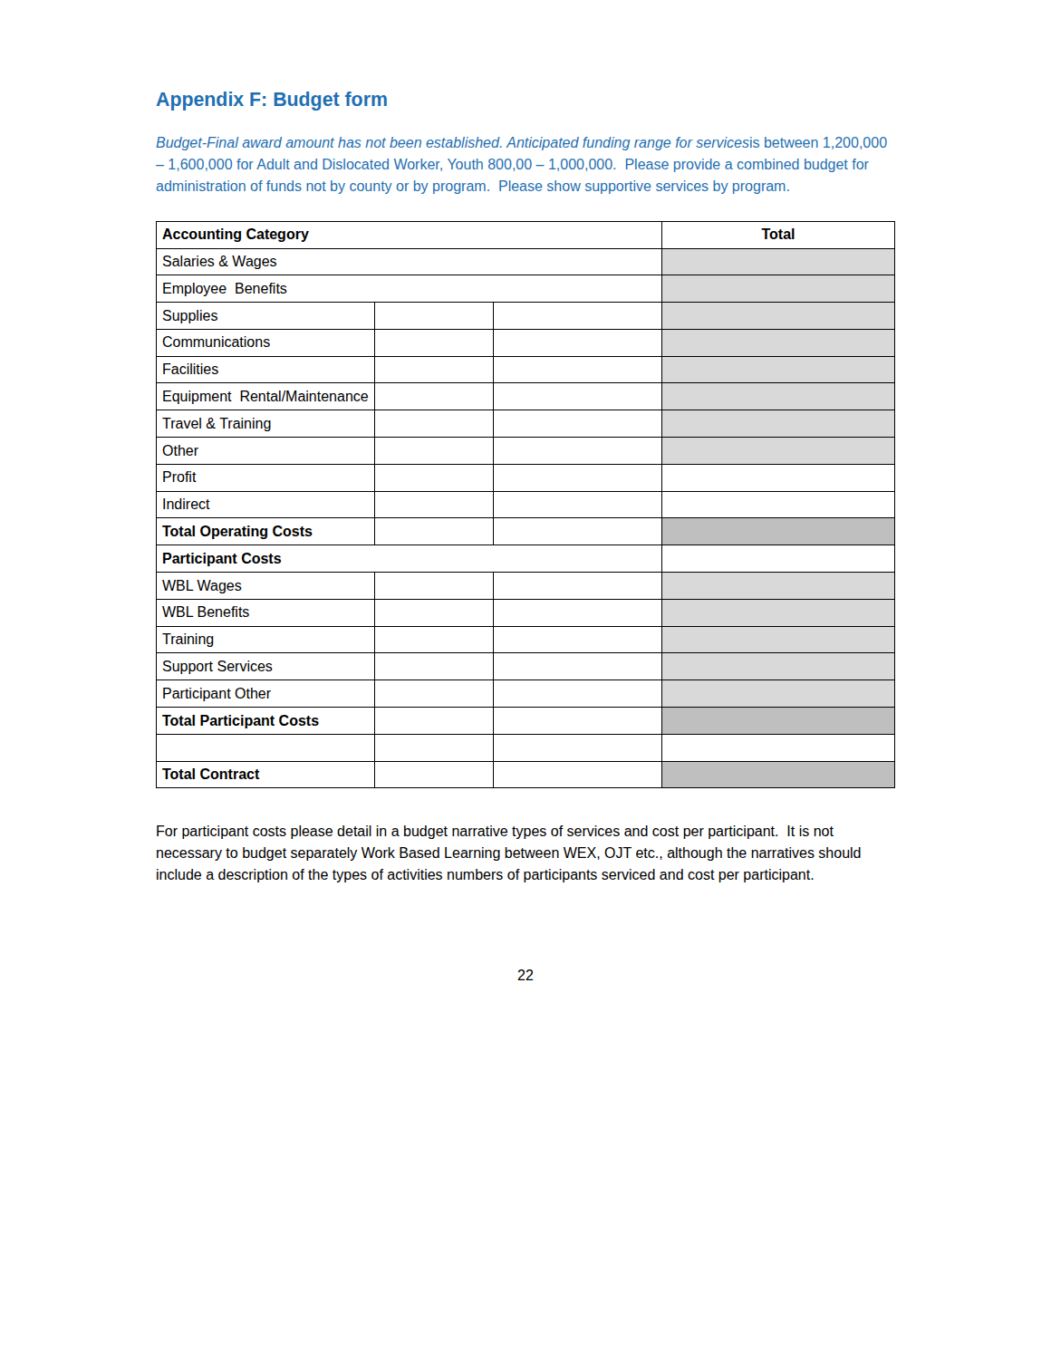Appendix F: Budget form
Budget-Final award amount has not been established. Anticipated funding range for servicesis between 1,200,000 – 1,600,000 for Adult and Dislocated Worker, Youth 800,00 – 1,000,000. Please provide a combined budget for administration of funds not by county or by program. Please show supportive services by program.
| Accounting Category | Total |
| Salaries & Wages | |
| Employee Benefits | |
| Supplies | | | |
| Communications | | | |
| Facilities | | | |
| Equipment Rental/Maintenance | | | |
| Travel & Training | | | |
| Other | | | |
| Profit | | | |
| Indirect | | | |
| Total Operating Costs | | | |
| Participant Costs | |
| WBL Wages | | | |
| WBL Benefits | | | |
| Training | | | |
| Support Services | | | |
| Participant Other | | | |
| Total Participant Costs | | | |
| Total Contract | | | |
For participant costs please detail in a budget narrative types of services and cost per participant. It is not necessary to budget separately Work Based Learning between WEX, OJT etc., although the narratives should include a description of the types of activities numbers of participants serviced and cost per participant.
22